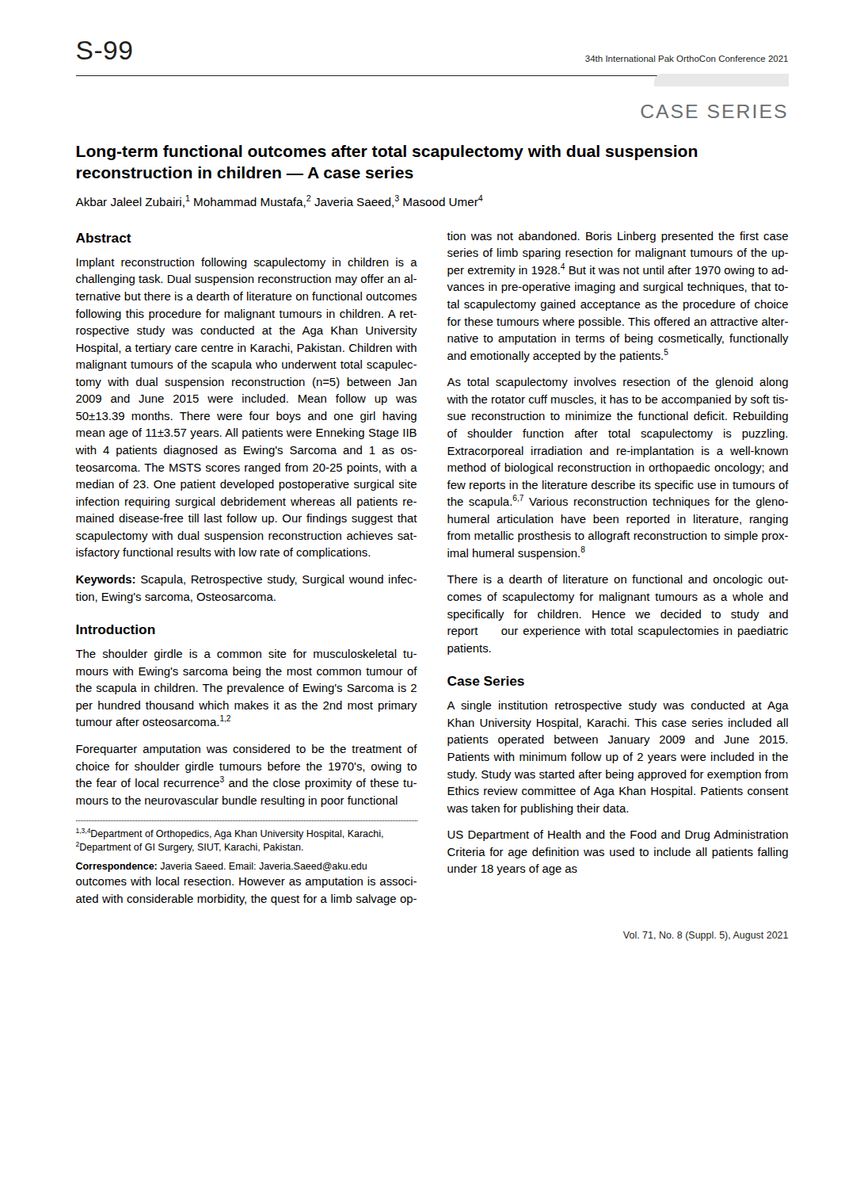S-99
34th International Pak OrthoCon Conference 2021
CASE SERIES
Long-term functional outcomes after total scapulectomy with dual suspension reconstruction in children — A case series
Akbar Jaleel Zubairi,1 Mohammad Mustafa,2 Javeria Saeed,3 Masood Umer4
Abstract
Implant reconstruction following scapulectomy in children is a challenging task. Dual suspension reconstruction may offer an alternative but there is a dearth of literature on functional outcomes following this procedure for malignant tumours in children. A retrospective study was conducted at the Aga Khan University Hospital, a tertiary care centre in Karachi, Pakistan. Children with malignant tumours of the scapula who underwent total scapulectomy with dual suspension reconstruction (n=5) between Jan 2009 and June 2015 were included. Mean follow up was 50±13.39 months. There were four boys and one girl having mean age of 11±3.57 years. All patients were Enneking Stage IIB with 4 patients diagnosed as Ewing's Sarcoma and 1 as osteosarcoma. The MSTS scores ranged from 20-25 points, with a median of 23. One patient developed postoperative surgical site infection requiring surgical debridement whereas all patients remained disease-free till last follow up. Our findings suggest that scapulectomy with dual suspension reconstruction achieves satisfactory functional results with low rate of complications.
Keywords: Scapula, Retrospective study, Surgical wound infection, Ewing's sarcoma, Osteosarcoma.
Introduction
The shoulder girdle is a common site for musculoskeletal tumours with Ewing's sarcoma being the most common tumour of the scapula in children. The prevalence of Ewing's Sarcoma is 2 per hundred thousand which makes it as the 2nd most primary tumour after osteosarcoma.1,2
Forequarter amputation was considered to be the treatment of choice for shoulder girdle tumours before the 1970's, owing to the fear of local recurrence3 and the close proximity of these tumours to the neurovascular bundle resulting in poor functional
1,3,4Department of Orthopedics, Aga Khan University Hospital, Karachi,
2Department of GI Surgery, SIUT, Karachi, Pakistan.
Correspondence: Javeria Saeed. Email: Javeria.Saeed@aku.edu
outcomes with local resection. However as amputation is associated with considerable morbidity, the quest for a limb salvage option was not abandoned. Boris Linberg presented the first case series of limb sparing resection for malignant tumours of the upper extremity in 1928.4 But it was not until after 1970 owing to advances in pre-operative imaging and surgical techniques, that total scapulectomy gained acceptance as the procedure of choice for these tumours where possible. This offered an attractive alternative to amputation in terms of being cosmetically, functionally and emotionally accepted by the patients.5
As total scapulectomy involves resection of the glenoid along with the rotator cuff muscles, it has to be accompanied by soft tissue reconstruction to minimize the functional deficit. Rebuilding of shoulder function after total scapulectomy is puzzling. Extracorporeal irradiation and re-implantation is a well-known method of biological reconstruction in orthopaedic oncology; and few reports in the literature describe its specific use in tumours of the scapula.6,7 Various reconstruction techniques for the gleno-humeral articulation have been reported in literature, ranging from metallic prosthesis to allograft reconstruction to simple proximal humeral suspension.8
There is a dearth of literature on functional and oncologic outcomes of scapulectomy for malignant tumours as a whole and specifically for children. Hence we decided to study and report our experience with total scapulectomies in paediatric patients.
Case Series
A single institution retrospective study was conducted at Aga Khan University Hospital, Karachi. This case series included all patients operated between January 2009 and June 2015. Patients with minimum follow up of 2 years were included in the study. Study was started after being approved for exemption from Ethics review committee of Aga Khan Hospital. Patients consent was taken for publishing their data.
US Department of Health and the Food and Drug Administration Criteria for age definition was used to include all patients falling under 18 years of age as
Vol. 71, No. 8 (Suppl. 5), August 2021